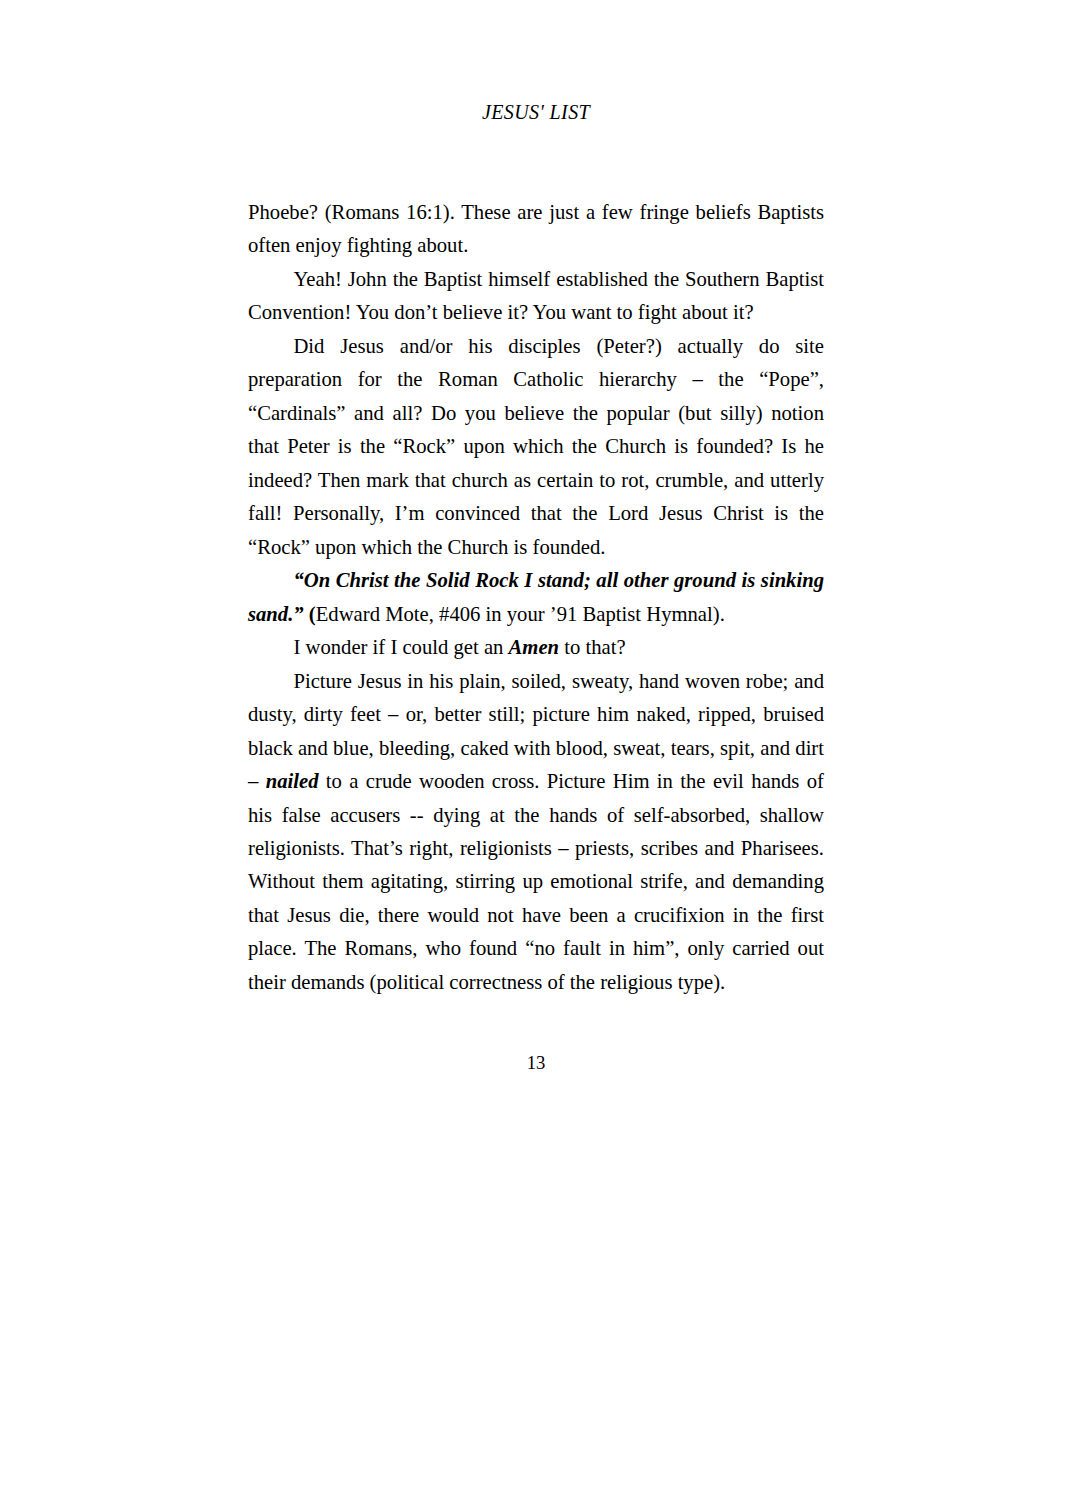JESUS' LIST
Phoebe? (Romans 16:1). These are just a few fringe beliefs Baptists often enjoy fighting about.
Yeah! John the Baptist himself established the Southern Baptist Convention! You don’t believe it? You want to fight about it?
Did Jesus and/or his disciples (Peter?) actually do site preparation for the Roman Catholic hierarchy – the “Pope”, “Cardinals” and all? Do you believe the popular (but silly) notion that Peter is the “Rock” upon which the Church is founded? Is he indeed? Then mark that church as certain to rot, crumble, and utterly fall! Personally, I’m convinced that the Lord Jesus Christ is the “Rock” upon which the Church is founded.
“On Christ the Solid Rock I stand; all other ground is sinking sand.” (Edward Mote, #406 in your ’91 Baptist Hymnal).
I wonder if I could get an Amen to that?
Picture Jesus in his plain, soiled, sweaty, hand woven robe; and dusty, dirty feet – or, better still; picture him naked, ripped, bruised black and blue, bleeding, caked with blood, sweat, tears, spit, and dirt – nailed to a crude wooden cross. Picture Him in the evil hands of his false accusers -- dying at the hands of self-absorbed, shallow religionists. That’s right, religionists – priests, scribes and Pharisees. Without them agitating, stirring up emotional strife, and demanding that Jesus die, there would not have been a crucifixion in the first place. The Romans, who found “no fault in him”, only carried out their demands (political correctness of the religious type).
13